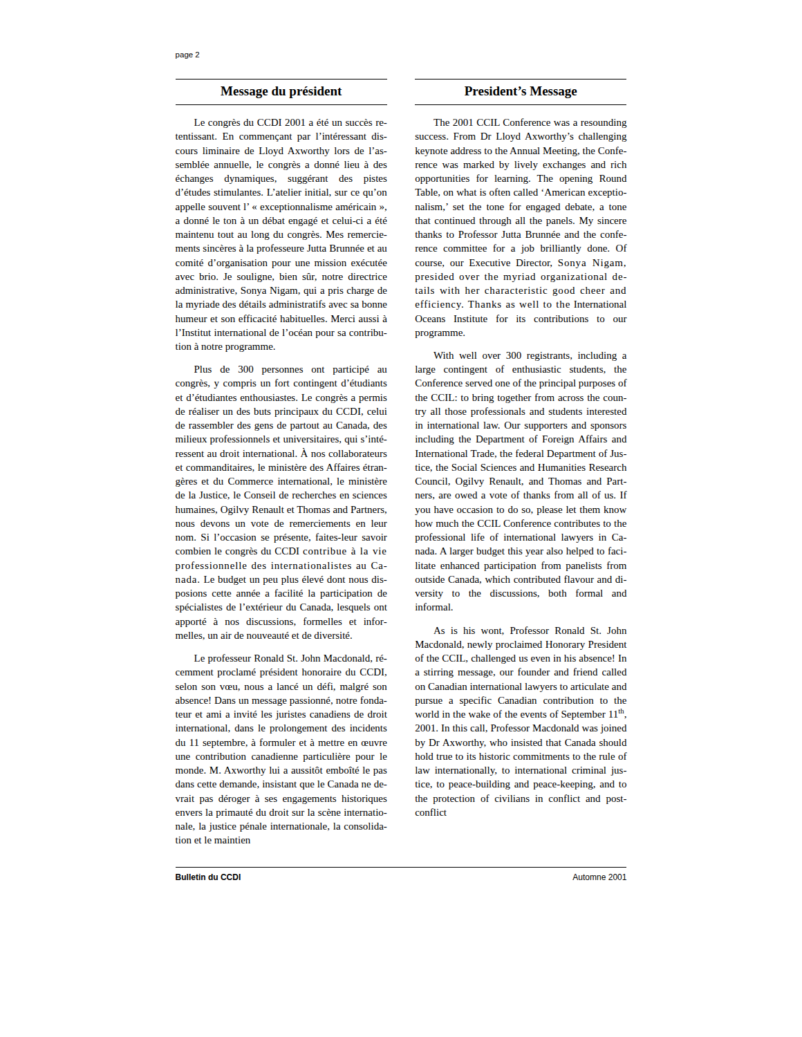page 2
Message du président
Le congrès du CCDI 2001 a été un succès retentissant. En commençant par l’intéressant discours liminaire de Lloyd Axworthy lors de l’assemblée annuelle, le congrès a donné lieu à des échanges dynamiques, suggérant des pistes d’études stimulantes. L’atelier initial, sur ce qu’on appelle souvent l’ « exceptionnalisme américain », a donné le ton à un débat engagé et celui-ci a été maintenu tout au long du congrès. Mes remerciements sincères à la professeure Jutta Brunnée et au comité d’organisation pour une mission exécutée avec brio. Je souligne, bien sûr, notre directrice administrative, Sonya Nigam, qui a pris charge de la myriade des détails administratifs avec sa bonne humeur et son efficacité habituelles. Merci aussi à l’Institut international de l’océan pour sa contribution à notre programme.
Plus de 300 personnes ont participé au congrès, y compris un fort contingent d’étudiants et d’étudiantes enthousiastes. Le congrès a permis de réaliser un des buts principaux du CCDI, celui de rassembler des gens de partout au Canada, des milieux professionnels et universitaires, qui s’intéressent au droit international. À nos collaborateurs et commanditaires, le ministère des Affaires étrangères et du Commerce international, le ministère de la Justice, le Conseil de recherches en sciences humaines, Ogilvy Renault et Thomas and Partners, nous devons un vote de remerciements en leur nom. Si l’occasion se présente, faites-leur savoir combien le congrès du CCDI contribue à la vie professionnelle des internationalistes au Canada. Le budget un peu plus élevé dont nous disposions cette année a facilité la participation de spécialistes de l’extérieur du Canada, lesquels ont apporté à nos discussions, formelles et informelles, un air de nouveauté et de diversité.
Le professeur Ronald St. John Macdonald, récemment proclamé président honoraire du CCDI, selon son vœu, nous a lancé un défi, malgré son absence! Dans un message passionné, notre fondateur et ami a invité les juristes canadiens de droit international, dans le prolongement des incidents du 11 septembre, à formuler et à mettre en œuvre une contribution canadienne particulière pour le monde. M. Axworthy lui a aussitôt emboîté le pas dans cette demande, insistant que le Canada ne devrait pas déroger à ses engagements historiques envers la primauté du droit sur la scène internationale, la justice pénale internationale, la consolidation et le maintien
President’s Message
The 2001 CCIL Conference was a resounding success. From Dr Lloyd Axworthy’s challenging keynote address to the Annual Meeting, the Conference was marked by lively exchanges and rich opportunities for learning. The opening Round Table, on what is often called ‘American exceptionalism,’ set the tone for engaged debate, a tone that continued through all the panels. My sincere thanks to Professor Jutta Brunnée and the conference committee for a job brilliantly done. Of course, our Executive Director, Sonya Nigam, presided over the myriad organizational details with her characteristic good cheer and efficiency. Thanks as well to the International Oceans Institute for its contributions to our programme.
With well over 300 registrants, including a large contingent of enthusiastic students, the Conference served one of the principal purposes of the CCIL: to bring together from across the country all those professionals and students interested in international law. Our supporters and sponsors including the Department of Foreign Affairs and International Trade, the federal Department of Justice, the Social Sciences and Humanities Research Council, Ogilvy Renault, and Thomas and Partners, are owed a vote of thanks from all of us. If you have occasion to do so, please let them know how much the CCIL Conference contributes to the professional life of international lawyers in Canada. A larger budget this year also helped to facilitate enhanced participation from panelists from outside Canada, which contributed flavour and diversity to the discussions, both formal and informal.
As is his wont, Professor Ronald St. John Macdonald, newly proclaimed Honorary President of the CCIL, challenged us even in his absence! In a stirring message, our founder and friend called on Canadian international lawyers to articulate and pursue a specific Canadian contribution to the world in the wake of the events of September 11th, 2001. In this call, Professor Macdonald was joined by Dr Axworthy, who insisted that Canada should hold true to its historic commitments to the rule of law internationally, to international criminal justice, to peace-building and peace-keeping, and to the protection of civilians in conflict and post-conflict
Bulletin du CCDI
Automne 2001